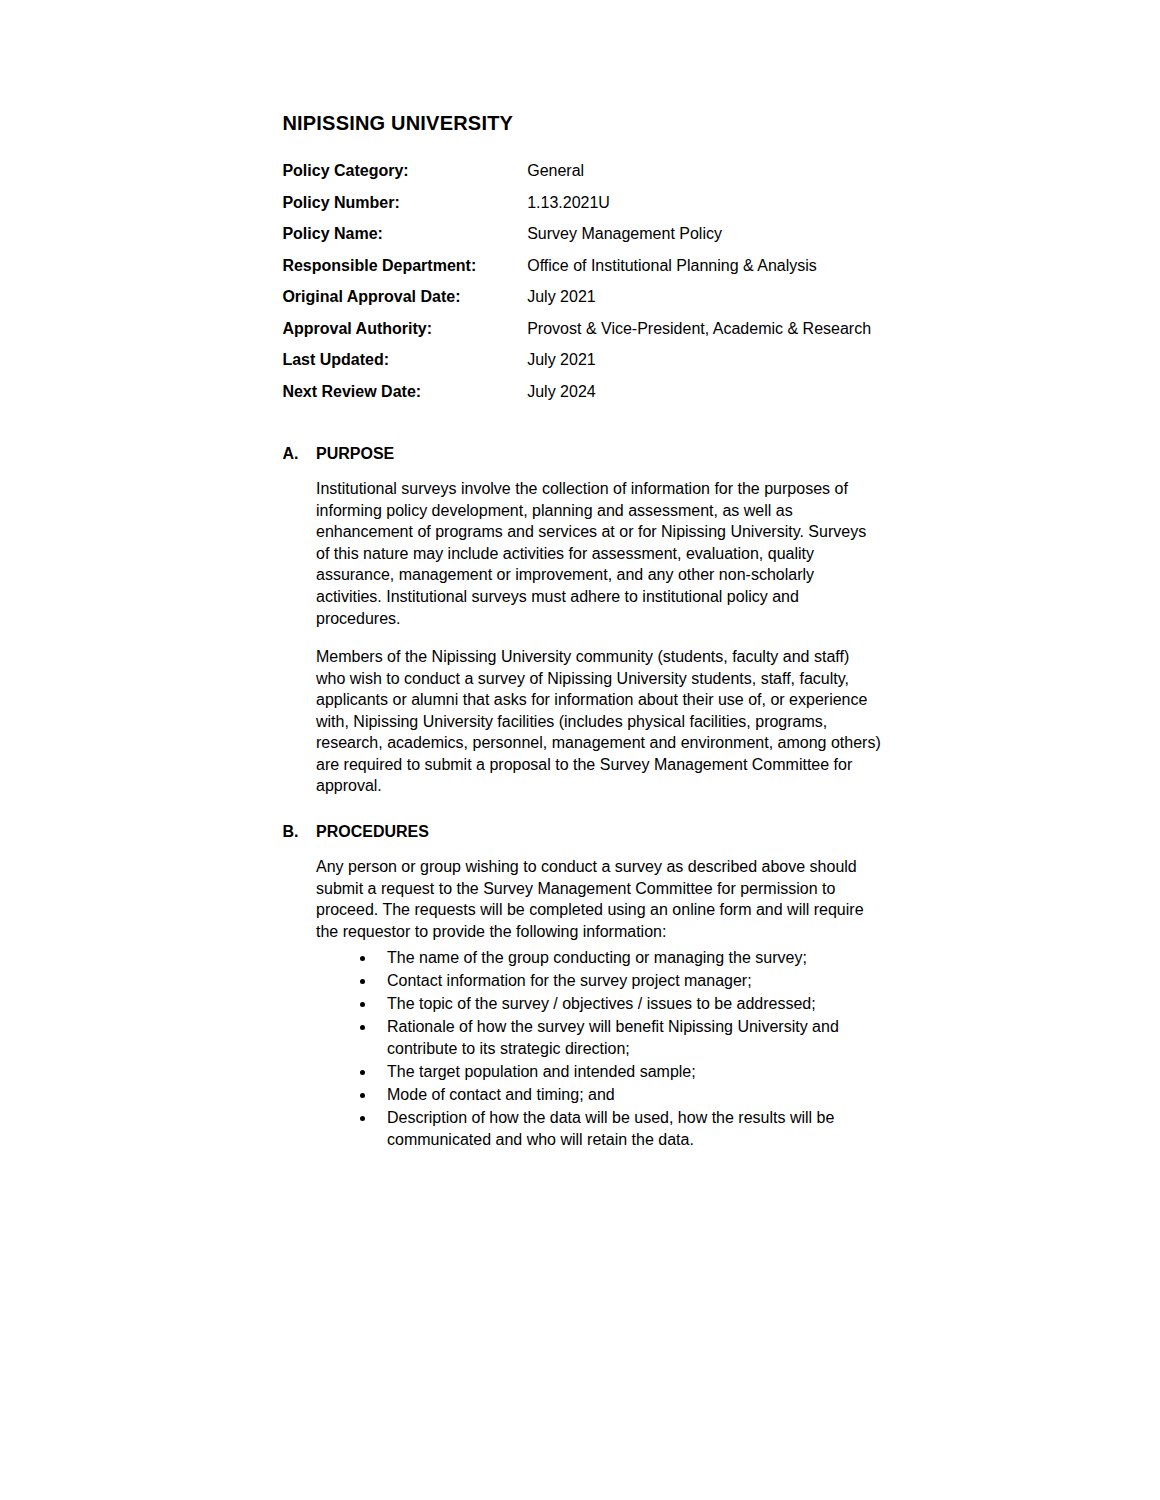NIPISSING UNIVERSITY
| Policy Category: | General |
| Policy Number: | 1.13.2021U |
| Policy Name: | Survey Management Policy |
| Responsible Department: | Office of Institutional Planning & Analysis |
| Original Approval Date: | July 2021 |
| Approval Authority: | Provost & Vice-President, Academic & Research |
| Last Updated: | July 2021 |
| Next Review Date: | July 2024 |
A.
PURPOSE
Institutional surveys involve the collection of information for the purposes of informing policy development, planning and assessment, as well as enhancement of programs and services at or for Nipissing University. Surveys of this nature may include activities for assessment, evaluation, quality assurance, management or improvement, and any other non-scholarly activities. Institutional surveys must adhere to institutional policy and procedures.
Members of the Nipissing University community (students, faculty and staff) who wish to conduct a survey of Nipissing University students, staff, faculty, applicants or alumni that asks for information about their use of, or experience with, Nipissing University facilities (includes physical facilities, programs, research, academics, personnel, management and environment, among others) are required to submit a proposal to the Survey Management Committee for approval.
B.
PROCEDURES
Any person or group wishing to conduct a survey as described above should submit a request to the Survey Management Committee for permission to proceed. The requests will be completed using an online form and will require the requestor to provide the following information:
The name of the group conducting or managing the survey;
Contact information for the survey project manager;
The topic of the survey / objectives / issues to be addressed;
Rationale of how the survey will benefit Nipissing University and contribute to its strategic direction;
The target population and intended sample;
Mode of contact and timing; and
Description of how the data will be used, how the results will be communicated and who will retain the data.